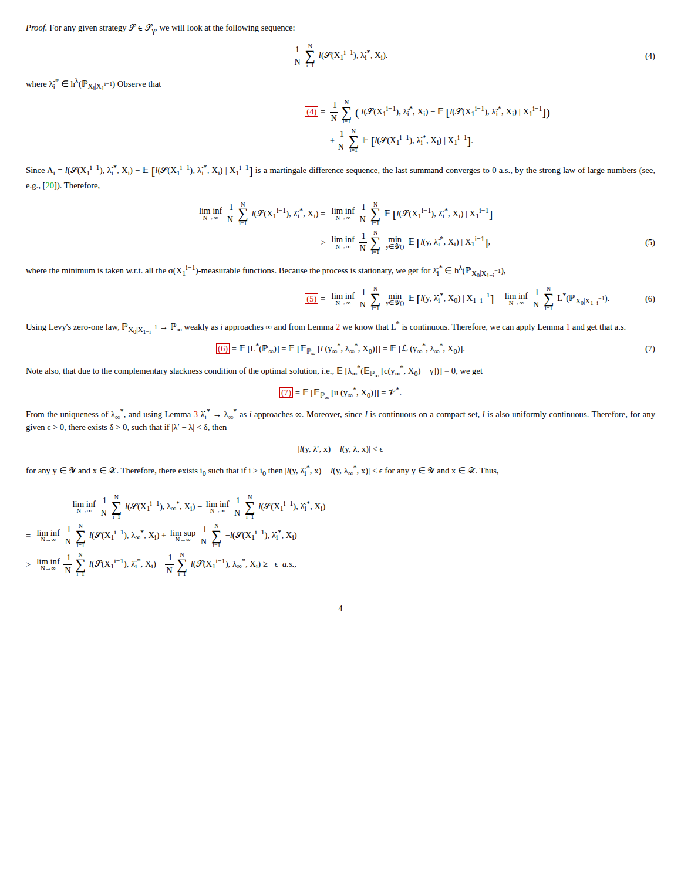Proof. For any given strategy 𝒮 ∈ 𝒮γ, we will look at the following sequence:
1 N N∑i=1 l(𝒮(X1i−1), λ̃i*, Xi).
(4)
where λ̃i* ∈ hλ(ℙXi|X1i−1) Observe that
(4) =
1 N N∑i=1 ( l(𝒮(X1i−1), λ̃i*, Xi) − 𝔼 [l(𝒮(X1i−1), λ̃i*, Xi) | X1i−1])
+ 1 N N∑i=1 𝔼 [l(𝒮(X1i−1), λ̃i*, Xi) | X1i−1].
Since Ai = l(𝒮(X1i−1), λ̃i*, Xi) − 𝔼 [l(𝒮(X1i−1), λ̃i*, Xi) | X1i−1] is a martingale difference sequence, the last summand converges to 0 a.s., by the strong law of large numbers (see, e.g., [20]). Therefore,
lim inf N→∞ 1 N N∑i=1 l(𝒮(X1i−1), λ̂i*, Xi) =
lim inf N→∞ 1 N N∑i=1 𝔼 [l(𝒮(X1i−1), λ̂i*, Xi) | X1i−1]
≥
lim inf N→∞ 1 N N∑i=1 min y∈𝒴() 𝔼 [l(y, λ̃i*, Xi) | X1i−1],
(5)
where the minimum is taken w.r.t. all the σ(X1i−1)-measurable functions. Because the process is stationary, we get for λ̂i* ∈ hλ(ℙX0|X1−i−1),
(5) =
lim inf N→∞ 1 N N∑i=1 min y∈𝒴() 𝔼 [l(y, λ̂i*, X0) | X1−i−1] = lim inf N→∞ 1 N N∑i=1 L*(ℙX0|X1−i−1).
(6)
Using Levy's zero-one law, ℙX0|X1−i−1 → ℙ∞ weakly as i approaches ∞ and from Lemma 2 we know that L* is continuous. Therefore, we can apply Lemma 1 and get that a.s.
(6) = 𝔼 [L*(ℙ∞)] = 𝔼 [𝔼ℙ∞ [l (y∞*, λ∞*, X0)]] = 𝔼 [ℒ (y∞*, λ∞*, X0)].
(7)
Note also, that due to the complementary slackness condition of the optimal solution, i.e., 𝔼 [λ∞*(𝔼ℙ∞ [c(y∞*, X0) − γ])] = 0, we get
(7) = 𝔼 [𝔼ℙ∞ [u (y∞*, X0)]] = 𝒱*.
From the uniqueness of λ∞*, and using Lemma 3 λ̂i* → λ∞* as i approaches ∞. Moreover, since l is continuous on a compact set, l is also uniformly continuous. Therefore, for any given ϵ > 0, there exists δ > 0, such that if |λ′ − λ| < δ, then
|l(y, λ′, x) − l(y, λ, x)| < ϵ
for any y ∈ 𝒴 and x ∈ 𝒳. Therefore, there exists i0 such that if i > i0 then |l(y, λ̂i*, x) − l(y, λ∞*, x)| < ϵ for any y ∈ 𝒴 and x ∈ 𝒳. Thus,
lim inf N→∞ 1 N N∑i=1 l(𝒮(X1i−1), λ∞*, Xi) − lim inf N→∞ 1 N N∑i=1 l(𝒮(X1i−1), λ̂i*, Xi)
=
lim inf N→∞ 1 N N∑i=1 l(𝒮(X1i−1), λ∞*, Xi) + lim sup N→∞ 1 N N∑i=1 −l(𝒮(X1i−1), λ̂i*, Xi)
≥
lim inf N→∞ 1 N N∑i=1 l(𝒮(X1i−1), λ̂i*, Xi) − 1 N N∑i=1 l(𝒮(X1i−1), λ∞*, Xi) ≥ −ϵ a.s.,
4